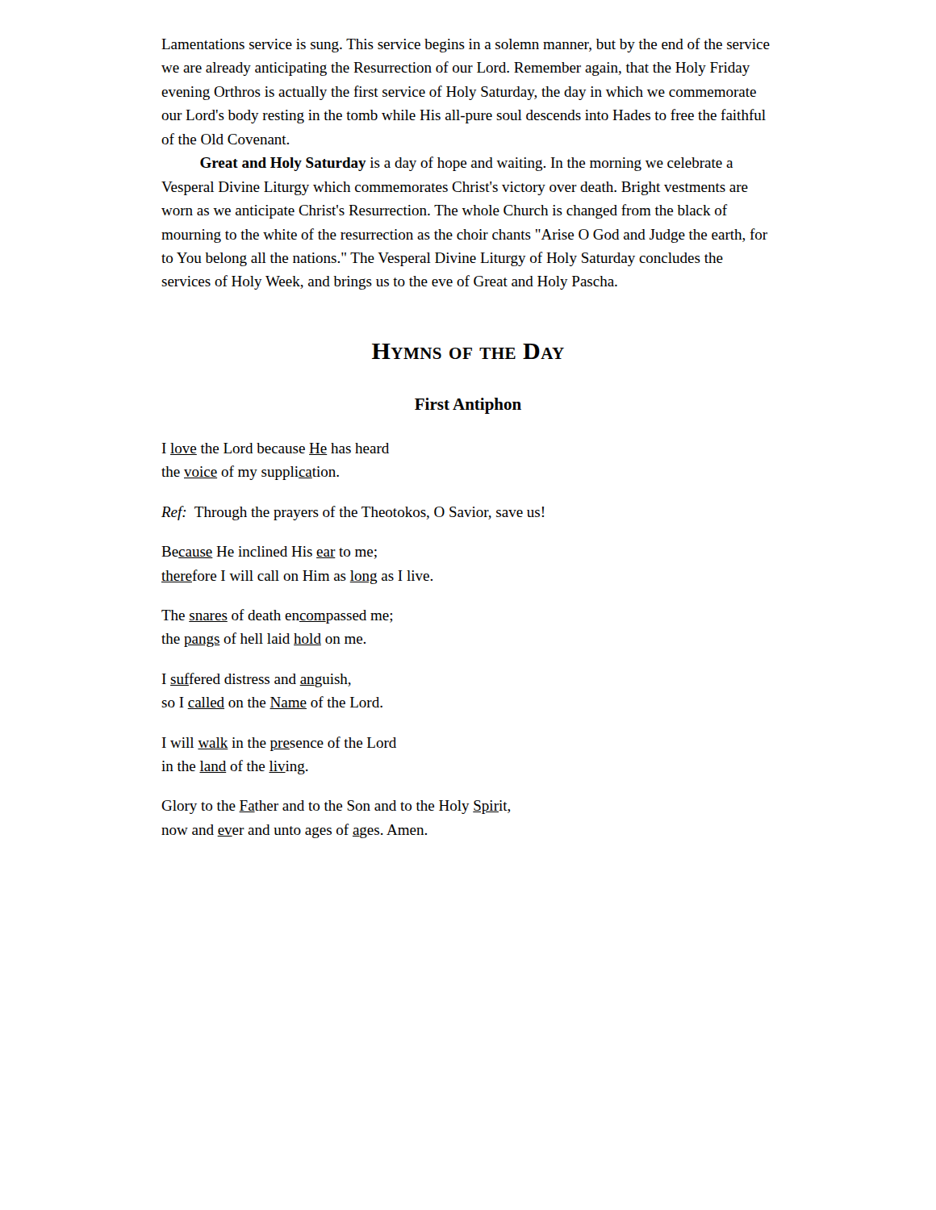Lamentations service is sung. This service begins in a solemn manner, but by the end of the service we are already anticipating the Resurrection of our Lord. Remember again, that the Holy Friday evening Orthros is actually the first service of Holy Saturday, the day in which we commemorate our Lord's body resting in the tomb while His all-pure soul descends into Hades to free the faithful of the Old Covenant.
Great and Holy Saturday is a day of hope and waiting. In the morning we celebrate a Vesperal Divine Liturgy which commemorates Christ's victory over death. Bright vestments are worn as we anticipate Christ's Resurrection. The whole Church is changed from the black of mourning to the white of the resurrection as the choir chants "Arise O God and Judge the earth, for to You belong all the nations." The Vesperal Divine Liturgy of Holy Saturday concludes the services of Holy Week, and brings us to the eve of Great and Holy Pascha.
Hymns of the Day
First Antiphon
I love the Lord because He has heard
the voice of my supplication.
Ref: Through the prayers of the Theotokos, O Savior, save us!
Because He inclined His ear to me;
therefore I will call on Him as long as I live.
The snares of death encompassed me;
the pangs of hell laid hold on me.
I suffered distress and anguish,
so I called on the Name of the Lord.
I will walk in the presence of the Lord
in the land of the living.
Glory to the Father and to the Son and to the Holy Spirit,
now and ever and unto ages of ages. Amen.